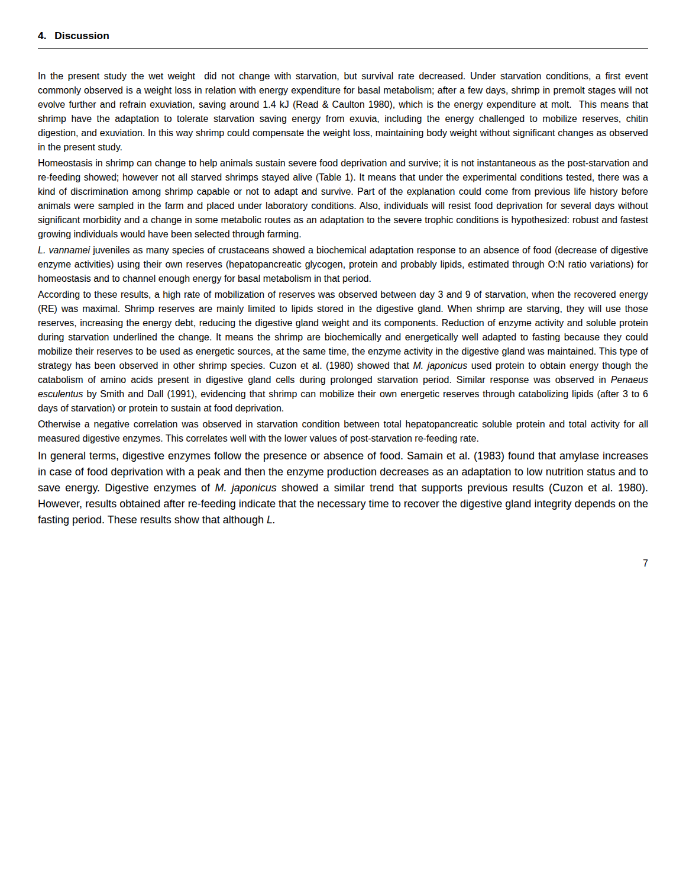4. Discussion
In the present study the wet weight did not change with starvation, but survival rate decreased. Under starvation conditions, a first event commonly observed is a weight loss in relation with energy expenditure for basal metabolism; after a few days, shrimp in premolt stages will not evolve further and refrain exuviation, saving around 1.4 kJ (Read & Caulton 1980), which is the energy expenditure at molt. This means that shrimp have the adaptation to tolerate starvation saving energy from exuvia, including the energy challenged to mobilize reserves, chitin digestion, and exuviation. In this way shrimp could compensate the weight loss, maintaining body weight without significant changes as observed in the present study.
Homeostasis in shrimp can change to help animals sustain severe food deprivation and survive; it is not instantaneous as the post-starvation and re-feeding showed; however not all starved shrimps stayed alive (Table 1). It means that under the experimental conditions tested, there was a kind of discrimination among shrimp capable or not to adapt and survive. Part of the explanation could come from previous life history before animals were sampled in the farm and placed under laboratory conditions. Also, individuals will resist food deprivation for several days without significant morbidity and a change in some metabolic routes as an adaptation to the severe trophic conditions is hypothesized: robust and fastest growing individuals would have been selected through farming.
L. vannamei juveniles as many species of crustaceans showed a biochemical adaptation response to an absence of food (decrease of digestive enzyme activities) using their own reserves (hepatopancreatic glycogen, protein and probably lipids, estimated through O:N ratio variations) for homeostasis and to channel enough energy for basal metabolism in that period.
According to these results, a high rate of mobilization of reserves was observed between day 3 and 9 of starvation, when the recovered energy (RE) was maximal. Shrimp reserves are mainly limited to lipids stored in the digestive gland. When shrimp are starving, they will use those reserves, increasing the energy debt, reducing the digestive gland weight and its components. Reduction of enzyme activity and soluble protein during starvation underlined the change. It means the shrimp are biochemically and energetically well adapted to fasting because they could mobilize their reserves to be used as energetic sources, at the same time, the enzyme activity in the digestive gland was maintained. This type of strategy has been observed in other shrimp species. Cuzon et al. (1980) showed that M. japonicus used protein to obtain energy though the catabolism of amino acids present in digestive gland cells during prolonged starvation period. Similar response was observed in Penaeus esculentus by Smith and Dall (1991), evidencing that shrimp can mobilize their own energetic reserves through catabolizing lipids (after 3 to 6 days of starvation) or protein to sustain at food deprivation.
Otherwise a negative correlation was observed in starvation condition between total hepatopancreatic soluble protein and total activity for all measured digestive enzymes. This correlates well with the lower values of post-starvation re-feeding rate.
In general terms, digestive enzymes follow the presence or absence of food. Samain et al. (1983) found that amylase increases in case of food deprivation with a peak and then the enzyme production decreases as an adaptation to low nutrition status and to save energy. Digestive enzymes of M. japonicus showed a similar trend that supports previous results (Cuzon et al. 1980). However, results obtained after re-feeding indicate that the necessary time to recover the digestive gland integrity depends on the fasting period. These results show that although L.
7